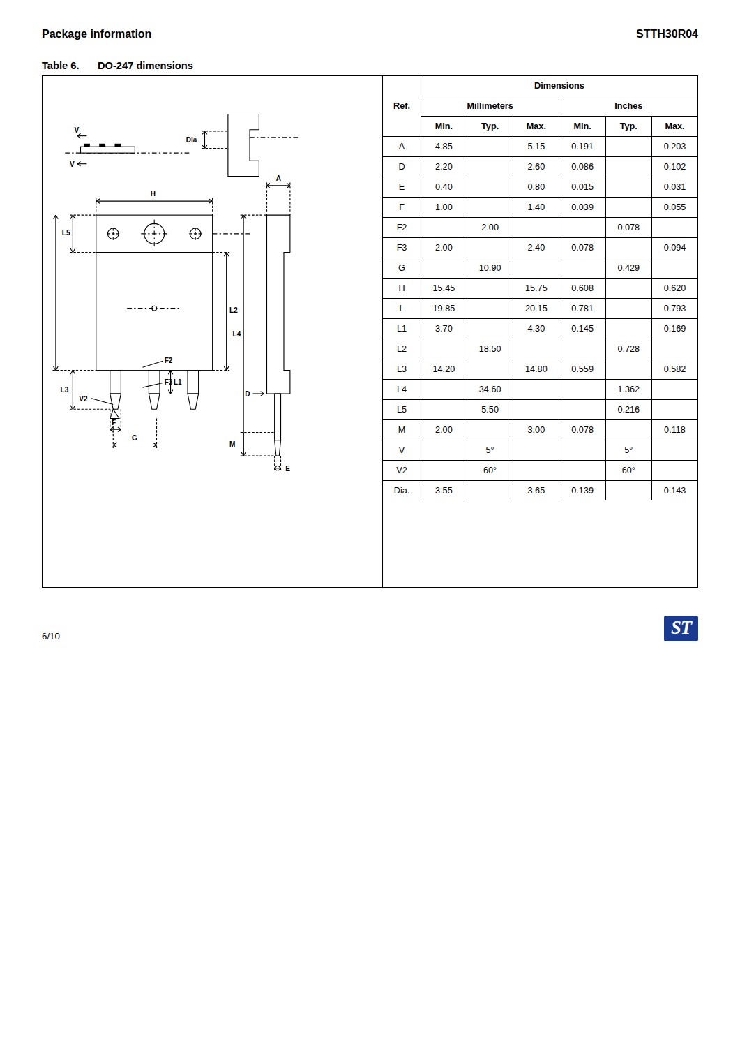Package information
STTH30R04
Table 6. DO-247 dimensions
V V Dia H L5 L L3 L2 L1 F2 F3 V2 F G A L4 D M E
| Ref. | Dimensions |
| --- | --- |
| Millimeters | Inches |
| Min. | Typ. | Max. | Min. | Typ. | Max. |
| A | 4.85 | | 5.15 | 0.191 | | 0.203 |
| D | 2.20 | | 2.60 | 0.086 | | 0.102 |
| E | 0.40 | | 0.80 | 0.015 | | 0.031 |
| F | 1.00 | | 1.40 | 0.039 | | 0.055 |
| F2 | | 2.00 | | | 0.078 | |
| F3 | 2.00 | | 2.40 | 0.078 | | 0.094 |
| G | | 10.90 | | | 0.429 | |
| H | 15.45 | | 15.75 | 0.608 | | 0.620 |
| L | 19.85 | | 20.15 | 0.781 | | 0.793 |
| L1 | 3.70 | | 4.30 | 0.145 | | 0.169 |
| L2 | | 18.50 | | | 0.728 | |
| L3 | 14.20 | | 14.80 | 0.559 | | 0.582 |
| L4 | | 34.60 | | | 1.362 | |
| L5 | | 5.50 | | | 0.216 | |
| M | 2.00 | | 3.00 | 0.078 | | 0.118 |
| V | | 5° | | | 5° | |
| V2 | | 60° | | | 60° | |
| Dia. | 3.55 | | 3.65 | 0.139 | | 0.143 |
6/10
ST